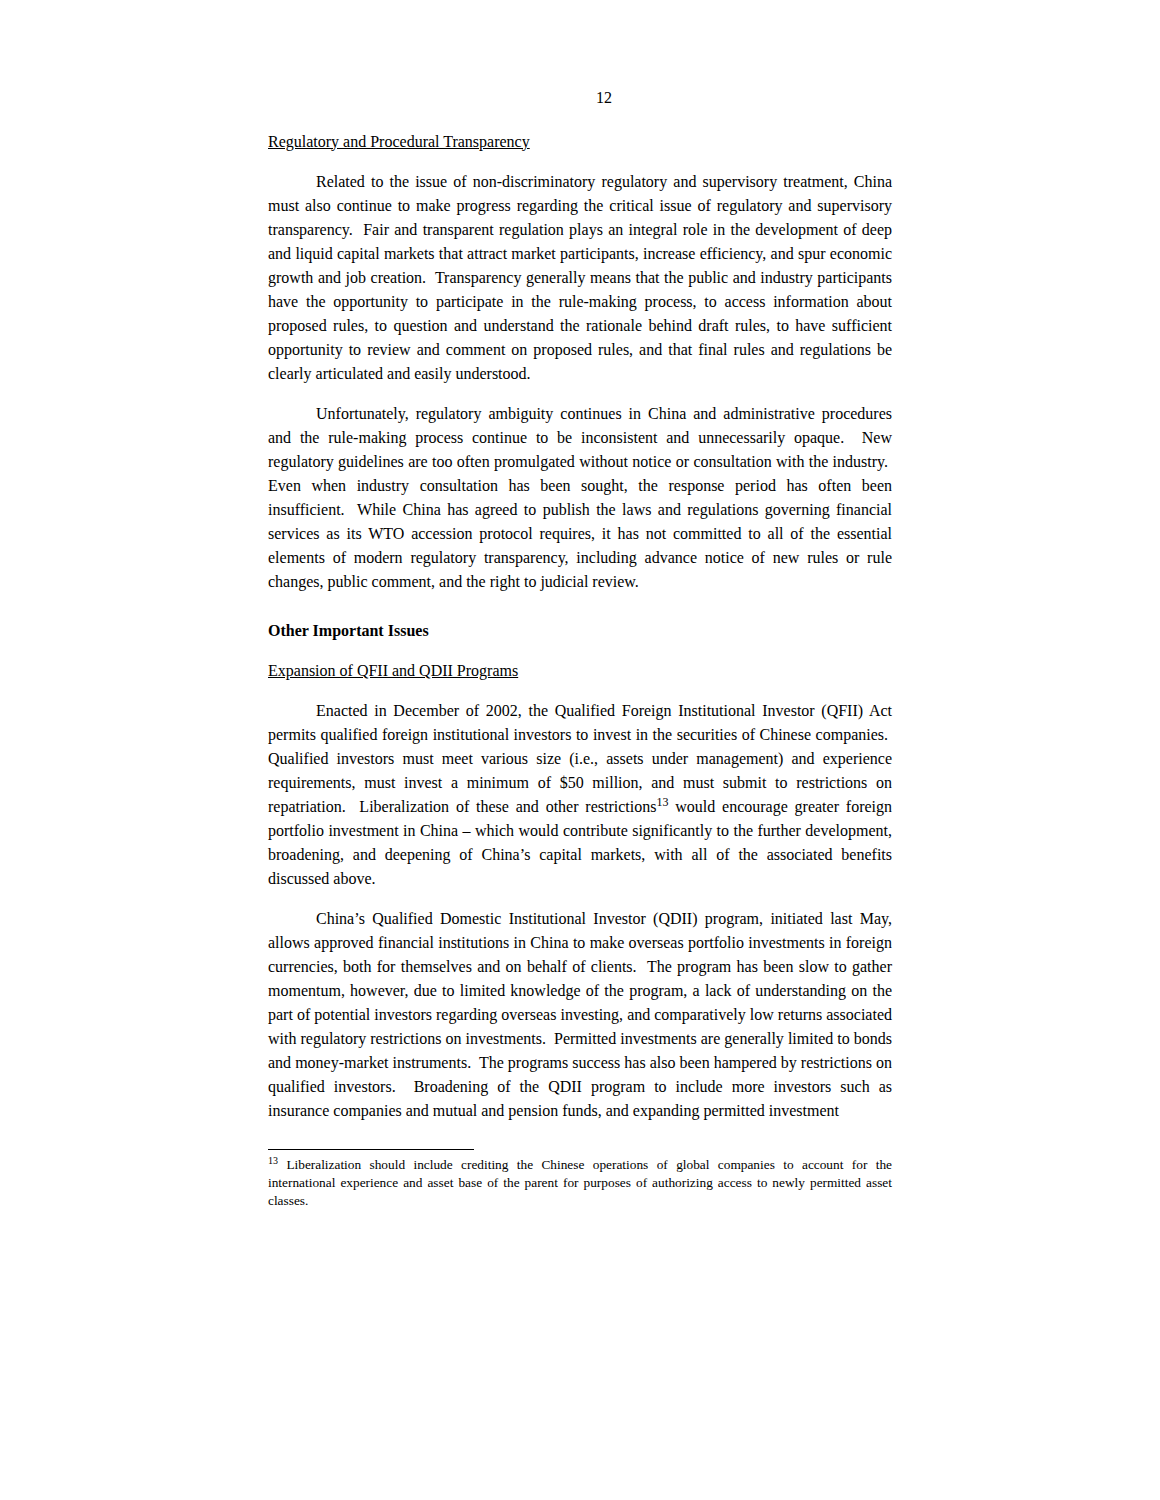12
Regulatory and Procedural Transparency
Related to the issue of non-discriminatory regulatory and supervisory treatment, China must also continue to make progress regarding the critical issue of regulatory and supervisory transparency. Fair and transparent regulation plays an integral role in the development of deep and liquid capital markets that attract market participants, increase efficiency, and spur economic growth and job creation. Transparency generally means that the public and industry participants have the opportunity to participate in the rule-making process, to access information about proposed rules, to question and understand the rationale behind draft rules, to have sufficient opportunity to review and comment on proposed rules, and that final rules and regulations be clearly articulated and easily understood.
Unfortunately, regulatory ambiguity continues in China and administrative procedures and the rule-making process continue to be inconsistent and unnecessarily opaque. New regulatory guidelines are too often promulgated without notice or consultation with the industry. Even when industry consultation has been sought, the response period has often been insufficient. While China has agreed to publish the laws and regulations governing financial services as its WTO accession protocol requires, it has not committed to all of the essential elements of modern regulatory transparency, including advance notice of new rules or rule changes, public comment, and the right to judicial review.
Other Important Issues
Expansion of QFII and QDII Programs
Enacted in December of 2002, the Qualified Foreign Institutional Investor (QFII) Act permits qualified foreign institutional investors to invest in the securities of Chinese companies. Qualified investors must meet various size (i.e., assets under management) and experience requirements, must invest a minimum of $50 million, and must submit to restrictions on repatriation. Liberalization of these and other restrictions13 would encourage greater foreign portfolio investment in China – which would contribute significantly to the further development, broadening, and deepening of China’s capital markets, with all of the associated benefits discussed above.
China’s Qualified Domestic Institutional Investor (QDII) program, initiated last May, allows approved financial institutions in China to make overseas portfolio investments in foreign currencies, both for themselves and on behalf of clients. The program has been slow to gather momentum, however, due to limited knowledge of the program, a lack of understanding on the part of potential investors regarding overseas investing, and comparatively low returns associated with regulatory restrictions on investments. Permitted investments are generally limited to bonds and money-market instruments. The programs success has also been hampered by restrictions on qualified investors. Broadening of the QDII program to include more investors such as insurance companies and mutual and pension funds, and expanding permitted investment
13 Liberalization should include crediting the Chinese operations of global companies to account for the international experience and asset base of the parent for purposes of authorizing access to newly permitted asset classes.